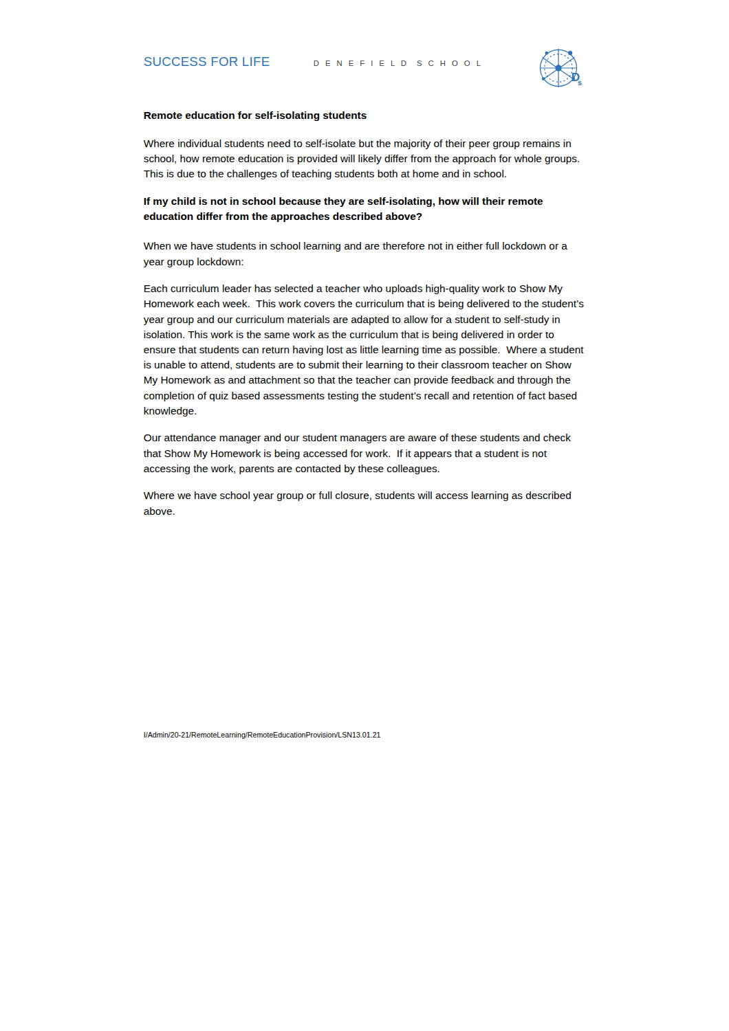SUCCESS FOR LIFE
D E N E F I E L D S C H O O L
D s
Remote education for self-isolating students
Where individual students need to self-isolate but the majority of their peer group remains in school, how remote education is provided will likely differ from the approach for whole groups. This is due to the challenges of teaching students both at home and in school.
If my child is not in school because they are self-isolating, how will their remote education differ from the approaches described above?
When we have students in school learning and are therefore not in either full lockdown or a year group lockdown:
Each curriculum leader has selected a teacher who uploads high-quality work to Show My Homework each week. This work covers the curriculum that is being delivered to the student’s year group and our curriculum materials are adapted to allow for a student to self-study in isolation. This work is the same work as the curriculum that is being delivered in order to ensure that students can return having lost as little learning time as possible. Where a student is unable to attend, students are to submit their learning to their classroom teacher on Show My Homework as and attachment so that the teacher can provide feedback and through the completion of quiz based assessments testing the student’s recall and retention of fact based knowledge.
Our attendance manager and our student managers are aware of these students and check that Show My Homework is being accessed for work. If it appears that a student is not accessing the work, parents are contacted by these colleagues.
Where we have school year group or full closure, students will access learning as described above.
I/Admin/20-21/RemoteLearning/RemoteEducationProvision/LSN13.01.21